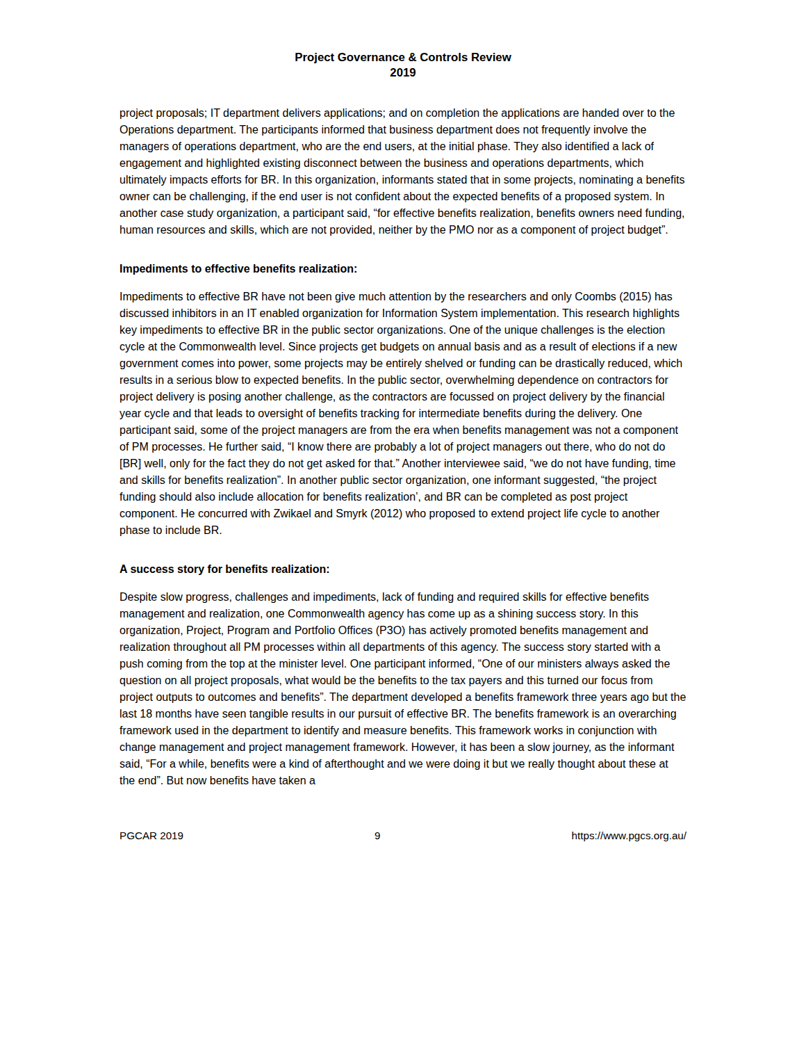Project Governance & Controls Review
2019
project proposals; IT department delivers applications; and on completion the applications are handed over to the Operations department. The participants informed that business department does not frequently involve the managers of operations department, who are the end users, at the initial phase. They also identified a lack of engagement and highlighted existing disconnect between the business and operations departments, which ultimately impacts efforts for BR. In this organization, informants stated that in some projects, nominating a benefits owner can be challenging, if the end user is not confident about the expected benefits of a proposed system. In another case study organization, a participant said, “for effective benefits realization, benefits owners need funding, human resources and skills, which are not provided, neither by the PMO nor as a component of project budget”.
Impediments to effective benefits realization:
Impediments to effective BR have not been give much attention by the researchers and only Coombs (2015) has discussed inhibitors in an IT enabled organization for Information System implementation. This research highlights key impediments to effective BR in the public sector organizations. One of the unique challenges is the election cycle at the Commonwealth level. Since projects get budgets on annual basis and as a result of elections if a new government comes into power, some projects may be entirely shelved or funding can be drastically reduced, which results in a serious blow to expected benefits. In the public sector, overwhelming dependence on contractors for project delivery is posing another challenge, as the contractors are focussed on project delivery by the financial year cycle and that leads to oversight of benefits tracking for intermediate benefits during the delivery. One participant said, some of the project managers are from the era when benefits management was not a component of PM processes. He further said, “I know there are probably a lot of project managers out there, who do not do [BR] well, only for the fact they do not get asked for that.” Another interviewee said, “we do not have funding, time and skills for benefits realization”. In another public sector organization, one informant suggested, “the project funding should also include allocation for benefits realization’, and BR can be completed as post project component. He concurred with Zwikael and Smyrk (2012) who proposed to extend project life cycle to another phase to include BR.
A success story for benefits realization:
Despite slow progress, challenges and impediments, lack of funding and required skills for effective benefits management and realization, one Commonwealth agency has come up as a shining success story. In this organization, Project, Program and Portfolio Offices (P3O) has actively promoted benefits management and realization throughout all PM processes within all departments of this agency. The success story started with a push coming from the top at the minister level. One participant informed, “One of our ministers always asked the question on all project proposals, what would be the benefits to the tax payers and this turned our focus from project outputs to outcomes and benefits”. The department developed a benefits framework three years ago but the last 18 months have seen tangible results in our pursuit of effective BR. The benefits framework is an overarching framework used in the department to identify and measure benefits. This framework works in conjunction with change management and project management framework. However, it has been a slow journey, as the informant said, “For a while, benefits were a kind of afterthought and we were doing it but we really thought about these at the end”. But now benefits have taken a
PGCAR 2019 9 https://www.pgcs.org.au/